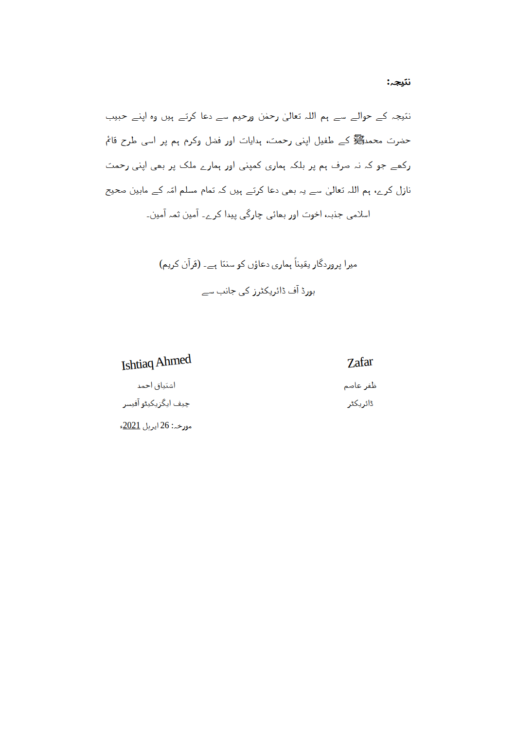نتیجہ:
نتیجہ کے حوالے سے ہم اللہ تعالیٰ رحمٰن ورحیم سے دعا کرتے ہیں وہ اپنے حبیب حضرت محمدﷺ کے طفیل اپنی رحمت، ہدایات اور فضل وکرم ہم پر اسی طرح قائم رکھے جو کہ نہ صرف ہم پر بلکہ ہماری کمپنی اور ہمارے ملک پر بھی اپنی رحمت نازل کرے، ہم اللہ تعالیٰ سے یہ بھی دعا کرتے ہیں کہ تمام مسلم امّہ کے مابین صحیح اسلامی جذبہ، اخوت اور بھائی چارگی پیدا کرے۔ آمین ثمہ آمین۔
میرا پروردگار یقیناً ہماری دعاؤں کو سنتا ہے۔ (قرآن کریم)
بورڈ آف ڈائریکٹرز کی جانب سے
Zafar
ظفر عاصم
ڈائریکٹر
Ishtiaq Ahmed
اشتیاق احمد
چیف ایگزیکیٹو آفیسر
مورخہ: 26 اپریل 2021ء